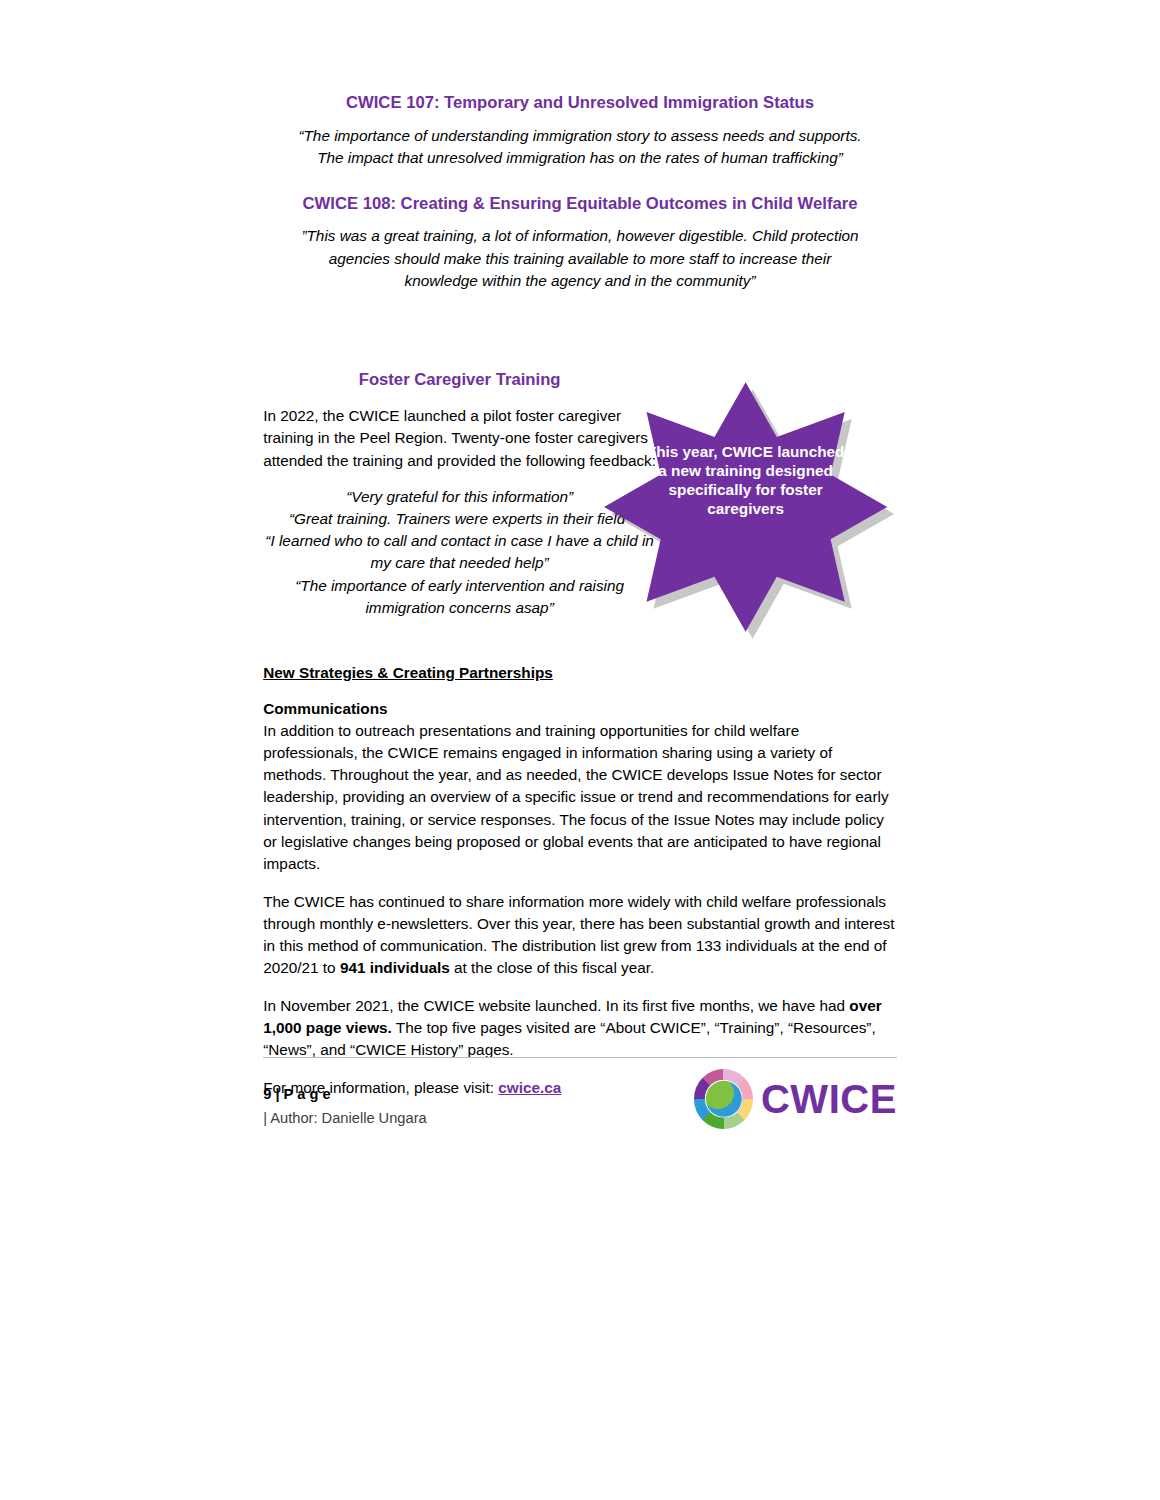CWICE 107: Temporary and Unresolved Immigration Status
“The importance of understanding immigration story to assess needs and supports. The impact that unresolved immigration has on the rates of human trafficking”
CWICE 108: Creating & Ensuring Equitable Outcomes in Child Welfare
”This was a great training, a lot of information, however digestible. Child protection agencies should make this training available to more staff to increase their knowledge within the agency and in the community”
This year, CWICE launched a new training designed specifically for foster caregivers
Foster Caregiver Training
In 2022, the CWICE launched a pilot foster caregiver training in the Peel Region. Twenty-one foster caregivers attended the training and provided the following feedback:
“Very grateful for this information” “Great training. Trainers were experts in their field” “I learned who to call and contact in case I have a child in my care that needed help” “The importance of early intervention and raising immigration concerns asap”
New Strategies & Creating Partnerships
Communications
In addition to outreach presentations and training opportunities for child welfare professionals, the CWICE remains engaged in information sharing using a variety of methods. Throughout the year, and as needed, the CWICE develops Issue Notes for sector leadership, providing an overview of a specific issue or trend and recommendations for early intervention, training, or service responses. The focus of the Issue Notes may include policy or legislative changes being proposed or global events that are anticipated to have regional impacts.
The CWICE has continued to share information more widely with child welfare professionals through monthly e-newsletters. Over this year, there has been substantial growth and interest in this method of communication. The distribution list grew from 133 individuals at the end of 2020/21 to 941 individuals at the close of this fiscal year.
In November 2021, the CWICE website launched. In its first five months, we have had over 1,000 page views. The top five pages visited are “About CWICE”, “Training”, “Resources”, “News”, and “CWICE History” pages.
For more information, please visit: cwice.ca
9 | P a g e
| Author: Danielle Ungara
CWICE